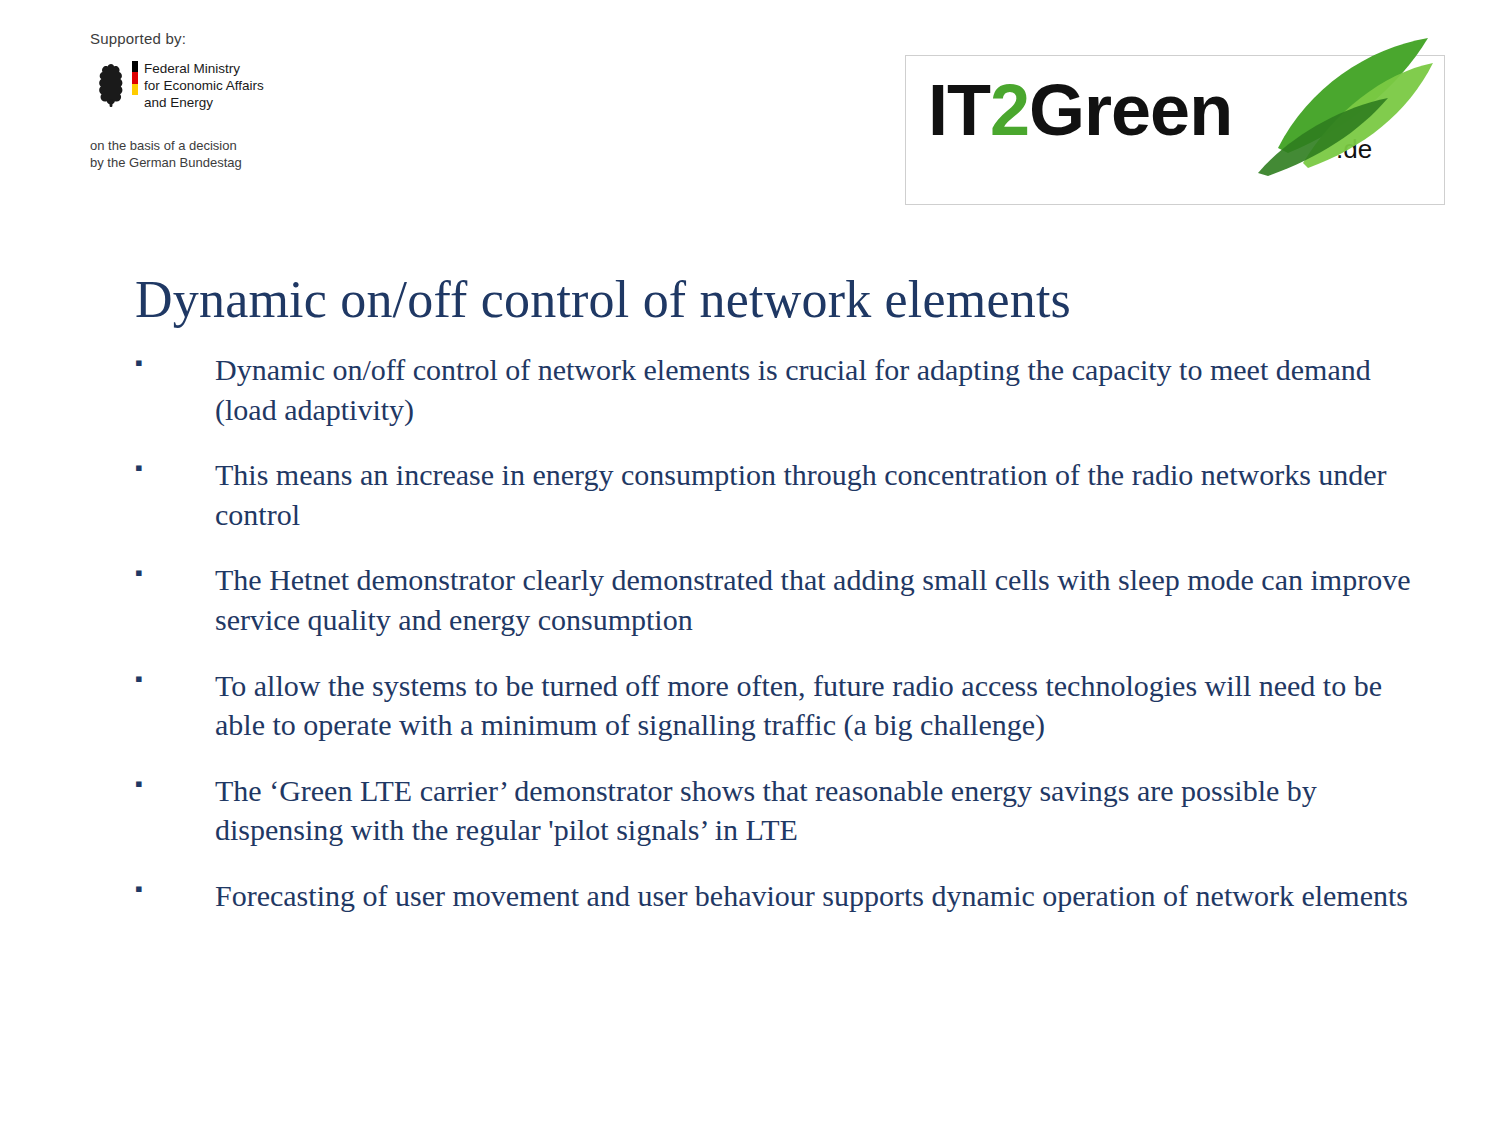Supported by:
Federal Ministry
for Economic Affairs
and Energy
on the basis of a decision
by the German Bundestag
IT2 Green
.de
Dynamic on/off control of network elements
Dynamic on/off control of network elements is crucial for adapting the capacity to meet demand (load adaptivity)
This means an increase in energy consumption through concentration of the radio networks under control
The Hetnet demonstrator clearly demonstrated that adding small cells with sleep mode can improve service quality and energy consumption
To allow the systems to be turned off more often, future radio access technologies will need to be able to operate with a minimum of signalling traffic (a big challenge)
The ‘Green LTE carrier’ demonstrator shows that reasonable energy savings are possible by dispensing with the regular 'pilot signals’ in LTE
Forecasting of user movement and user behaviour supports dynamic operation of network elements